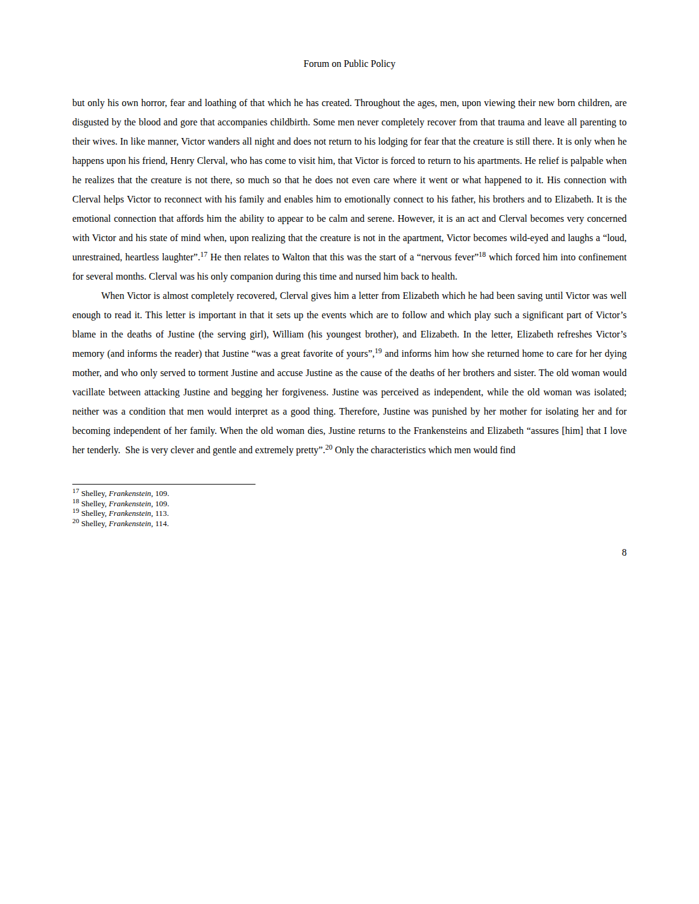Forum on Public Policy
but only his own horror, fear and loathing of that which he has created. Throughout the ages, men, upon viewing their new born children, are disgusted by the blood and gore that accompanies childbirth. Some men never completely recover from that trauma and leave all parenting to their wives. In like manner, Victor wanders all night and does not return to his lodging for fear that the creature is still there. It is only when he happens upon his friend, Henry Clerval, who has come to visit him, that Victor is forced to return to his apartments. He relief is palpable when he realizes that the creature is not there, so much so that he does not even care where it went or what happened to it. His connection with Clerval helps Victor to reconnect with his family and enables him to emotionally connect to his father, his brothers and to Elizabeth. It is the emotional connection that affords him the ability to appear to be calm and serene. However, it is an act and Clerval becomes very concerned with Victor and his state of mind when, upon realizing that the creature is not in the apartment, Victor becomes wild-eyed and laughs a “loud, unrestrained, heartless laughter”.17 He then relates to Walton that this was the start of a “nervous fever”18 which forced him into confinement for several months. Clerval was his only companion during this time and nursed him back to health.
When Victor is almost completely recovered, Clerval gives him a letter from Elizabeth which he had been saving until Victor was well enough to read it. This letter is important in that it sets up the events which are to follow and which play such a significant part of Victor’s blame in the deaths of Justine (the serving girl), William (his youngest brother), and Elizabeth. In the letter, Elizabeth refreshes Victor’s memory (and informs the reader) that Justine “was a great favorite of yours”,19 and informs him how she returned home to care for her dying mother, and who only served to torment Justine and accuse Justine as the cause of the deaths of her brothers and sister. The old woman would vacillate between attacking Justine and begging her forgiveness. Justine was perceived as independent, while the old woman was isolated; neither was a condition that men would interpret as a good thing. Therefore, Justine was punished by her mother for isolating her and for becoming independent of her family. When the old woman dies, Justine returns to the Frankensteins and Elizabeth “assures [him] that I love her tenderly. She is very clever and gentle and extremely pretty”.20 Only the characteristics which men would find
17 Shelley, Frankenstein, 109.
18 Shelley, Frankenstein, 109.
19 Shelley, Frankenstein, 113.
20 Shelley, Frankenstein, 114.
8